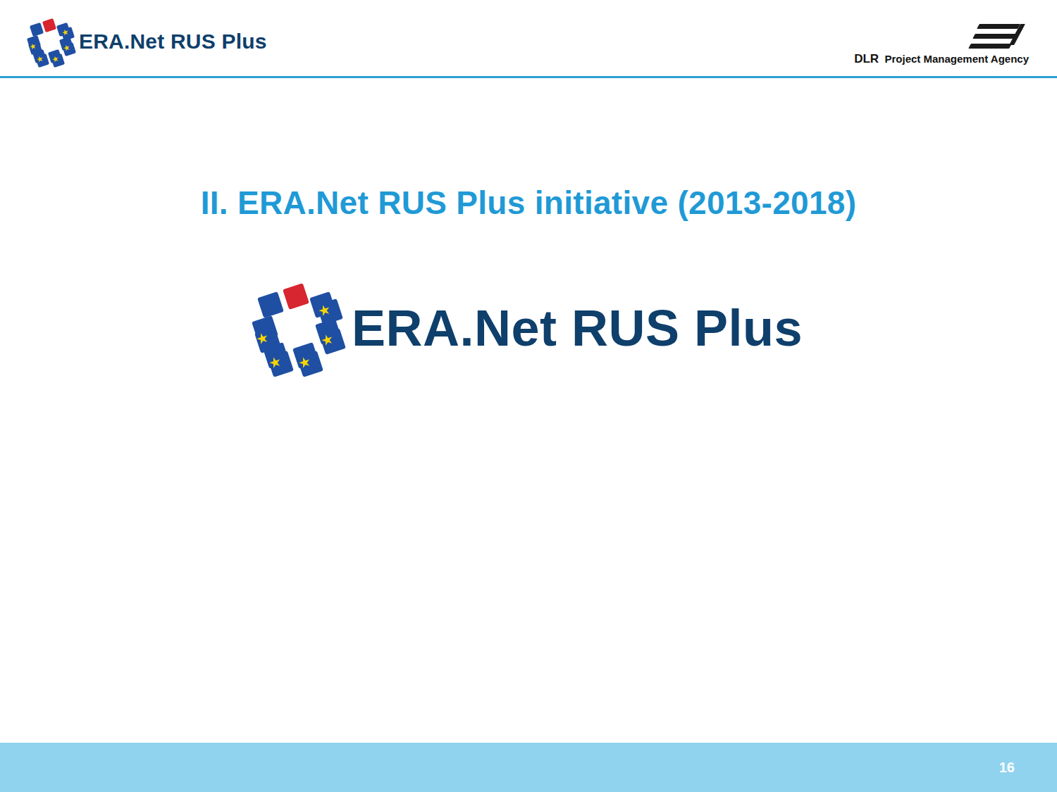★ ★ ★ ★ ★
ERA.Net RUS Plus
DLR Project Management Agency
II. ERA.Net RUS Plus initiative (2013-2018)
★ ★ ★ ★ ★
ERA.Net RUS Plus
16